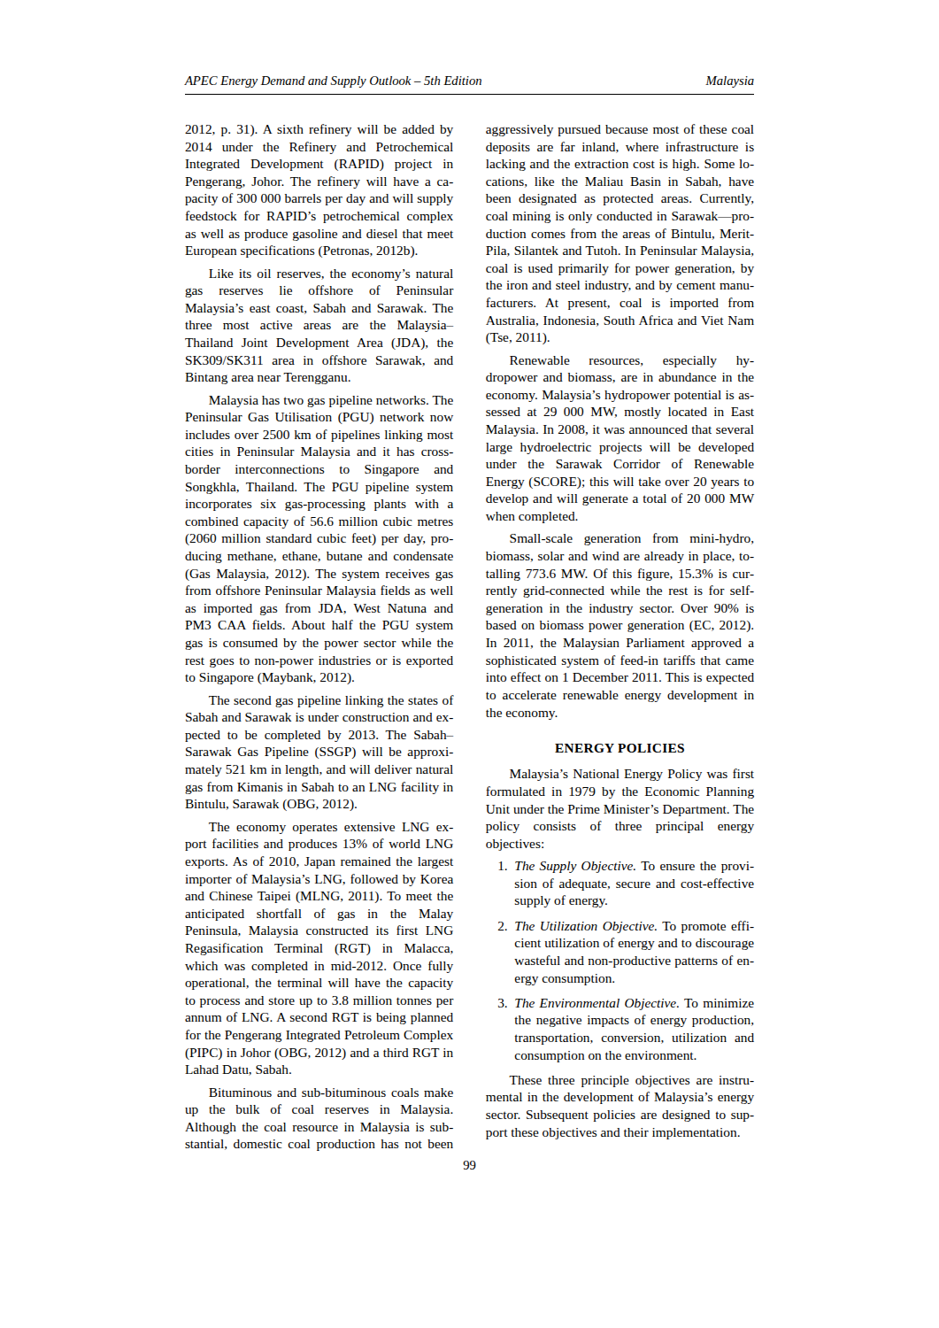APEC Energy Demand and Supply Outlook – 5th Edition Malaysia
2012, p. 31). A sixth refinery will be added by 2014 under the Refinery and Petrochemical Integrated Development (RAPID) project in Pengerang, Johor. The refinery will have a capacity of 300 000 barrels per day and will supply feedstock for RAPID’s petrochemical complex as well as produce gasoline and diesel that meet European specifications (Petronas, 2012b).
Like its oil reserves, the economy’s natural gas reserves lie offshore of Peninsular Malaysia’s east coast, Sabah and Sarawak. The three most active areas are the Malaysia–Thailand Joint Development Area (JDA), the SK309/SK311 area in offshore Sarawak, and Bintang area near Terengganu.
Malaysia has two gas pipeline networks. The Peninsular Gas Utilisation (PGU) network now includes over 2500 km of pipelines linking most cities in Peninsular Malaysia and it has cross-border interconnections to Singapore and Songkhla, Thailand. The PGU pipeline system incorporates six gas-processing plants with a combined capacity of 56.6 million cubic metres (2060 million standard cubic feet) per day, producing methane, ethane, butane and condensate (Gas Malaysia, 2012). The system receives gas from offshore Peninsular Malaysia fields as well as imported gas from JDA, West Natuna and PM3 CAA fields. About half the PGU system gas is consumed by the power sector while the rest goes to non-power industries or is exported to Singapore (Maybank, 2012).
The second gas pipeline linking the states of Sabah and Sarawak is under construction and expected to be completed by 2013. The Sabah–Sarawak Gas Pipeline (SSGP) will be approximately 521 km in length, and will deliver natural gas from Kimanis in Sabah to an LNG facility in Bintulu, Sarawak (OBG, 2012).
The economy operates extensive LNG export facilities and produces 13% of world LNG exports. As of 2010, Japan remained the largest importer of Malaysia’s LNG, followed by Korea and Chinese Taipei (MLNG, 2011). To meet the anticipated shortfall of gas in the Malay Peninsula, Malaysia constructed its first LNG Regasification Terminal (RGT) in Malacca, which was completed in mid-2012. Once fully operational, the terminal will have the capacity to process and store up to 3.8 million tonnes per annum of LNG. A second RGT is being planned for the Pengerang Integrated Petroleum Complex (PIPC) in Johor (OBG, 2012) and a third RGT in Lahad Datu, Sabah.
Bituminous and sub-bituminous coals make up the bulk of coal reserves in Malaysia. Although the coal resource in Malaysia is substantial, domestic coal production has not been aggressively pursued because most of these coal deposits are far inland, where infrastructure is lacking and the extraction cost is high. Some locations, like the Maliau Basin in Sabah, have been designated as protected areas. Currently, coal mining is only conducted in Sarawak—production comes from the areas of Bintulu, Merit-Pila, Silantek and Tutoh. In Peninsular Malaysia, coal is used primarily for power generation, by the iron and steel industry, and by cement manufacturers. At present, coal is imported from Australia, Indonesia, South Africa and Viet Nam (Tse, 2011).
Renewable resources, especially hydropower and biomass, are in abundance in the economy. Malaysia’s hydropower potential is assessed at 29 000 MW, mostly located in East Malaysia. In 2008, it was announced that several large hydroelectric projects will be developed under the Sarawak Corridor of Renewable Energy (SCORE); this will take over 20 years to develop and will generate a total of 20 000 MW when completed.
Small-scale generation from mini-hydro, biomass, solar and wind are already in place, totalling 773.6 MW. Of this figure, 15.3% is currently grid-connected while the rest is for self-generation in the industry sector. Over 90% is based on biomass power generation (EC, 2012). In 2011, the Malaysian Parliament approved a sophisticated system of feed-in tariffs that came into effect on 1 December 2011. This is expected to accelerate renewable energy development in the economy.
ENERGY POLICIES
Malaysia’s National Energy Policy was first formulated in 1979 by the Economic Planning Unit under the Prime Minister’s Department. The policy consists of three principal energy objectives:
The Supply Objective. To ensure the provision of adequate, secure and cost-effective supply of energy.
The Utilization Objective. To promote efficient utilization of energy and to discourage wasteful and non-productive patterns of energy consumption.
The Environmental Objective. To minimize the negative impacts of energy production, transportation, conversion, utilization and consumption on the environment.
These three principle objectives are instrumental in the development of Malaysia’s energy sector. Subsequent policies are designed to support these objectives and their implementation.
99